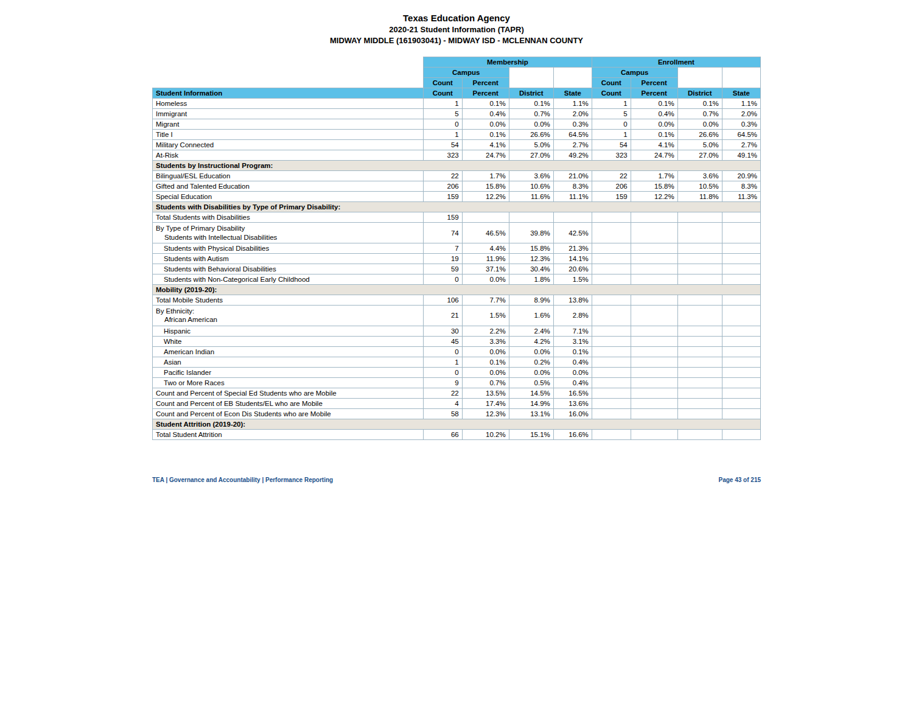Texas Education Agency
2020-21 Student Information (TAPR)
MIDWAY MIDDLE (161903041) - MIDWAY ISD - MCLENNAN COUNTY
| | Membership | Enrollment |
| --- | --- | --- |
| Campus | | | Campus | | |
| Count | Percent | Count | Percent |
| Student Information | Count | Percent | District | State | Count | Percent | District | State |
| Homeless | 1 | 0.1% | 0.1% | 1.1% | 1 | 0.1% | 0.1% | 1.1% |
| Immigrant | 5 | 0.4% | 0.7% | 2.0% | 5 | 0.4% | 0.7% | 2.0% |
| Migrant | 0 | 0.0% | 0.0% | 0.3% | 0 | 0.0% | 0.0% | 0.3% |
| Title I | 1 | 0.1% | 26.6% | 64.5% | 1 | 0.1% | 26.6% | 64.5% |
| Military Connected | 54 | 4.1% | 5.0% | 2.7% | 54 | 4.1% | 5.0% | 2.7% |
| At-Risk | 323 | 24.7% | 27.0% | 49.2% | 323 | 24.7% | 27.0% | 49.1% |
| Students by Instructional Program: |
| Bilingual/ESL Education | 22 | 1.7% | 3.6% | 21.0% | 22 | 1.7% | 3.6% | 20.9% |
| Gifted and Talented Education | 206 | 15.8% | 10.6% | 8.3% | 206 | 15.8% | 10.5% | 8.3% |
| Special Education | 159 | 12.2% | 11.6% | 11.1% | 159 | 12.2% | 11.8% | 11.3% |
| Students with Disabilities by Type of Primary Disability: |
| Total Students with Disabilities | 159 | | | | | | | |
| By Type of Primary Disability Students with Intellectual Disabilities | 74 | 46.5% | 39.8% | 42.5% | | | | |
| Students with Physical Disabilities | 7 | 4.4% | 15.8% | 21.3% | | | | |
| Students with Autism | 19 | 11.9% | 12.3% | 14.1% | | | | |
| Students with Behavioral Disabilities | 59 | 37.1% | 30.4% | 20.6% | | | | |
| Students with Non-Categorical Early Childhood | 0 | 0.0% | 1.8% | 1.5% | | | | |
| Mobility (2019-20): |
| Total Mobile Students | 106 | 7.7% | 8.9% | 13.8% | | | | |
| By Ethnicity: African American | 21 | 1.5% | 1.6% | 2.8% | | | | |
| Hispanic | 30 | 2.2% | 2.4% | 7.1% | | | | |
| White | 45 | 3.3% | 4.2% | 3.1% | | | | |
| American Indian | 0 | 0.0% | 0.0% | 0.1% | | | | |
| Asian | 1 | 0.1% | 0.2% | 0.4% | | | | |
| Pacific Islander | 0 | 0.0% | 0.0% | 0.0% | | | | |
| Two or More Races | 9 | 0.7% | 0.5% | 0.4% | | | | |
| Count and Percent of Special Ed Students who are Mobile | 22 | 13.5% | 14.5% | 16.5% | | | | |
| Count and Percent of EB Students/EL who are Mobile | 4 | 17.4% | 14.9% | 13.6% | | | | |
| Count and Percent of Econ Dis Students who are Mobile | 58 | 12.3% | 13.1% | 16.0% | | | | |
| Student Attrition (2019-20): |
| Total Student Attrition | 66 | 10.2% | 15.1% | 16.6% | | | | |
TEA | Governance and Accountability | Performance Reporting
Page 43 of 215